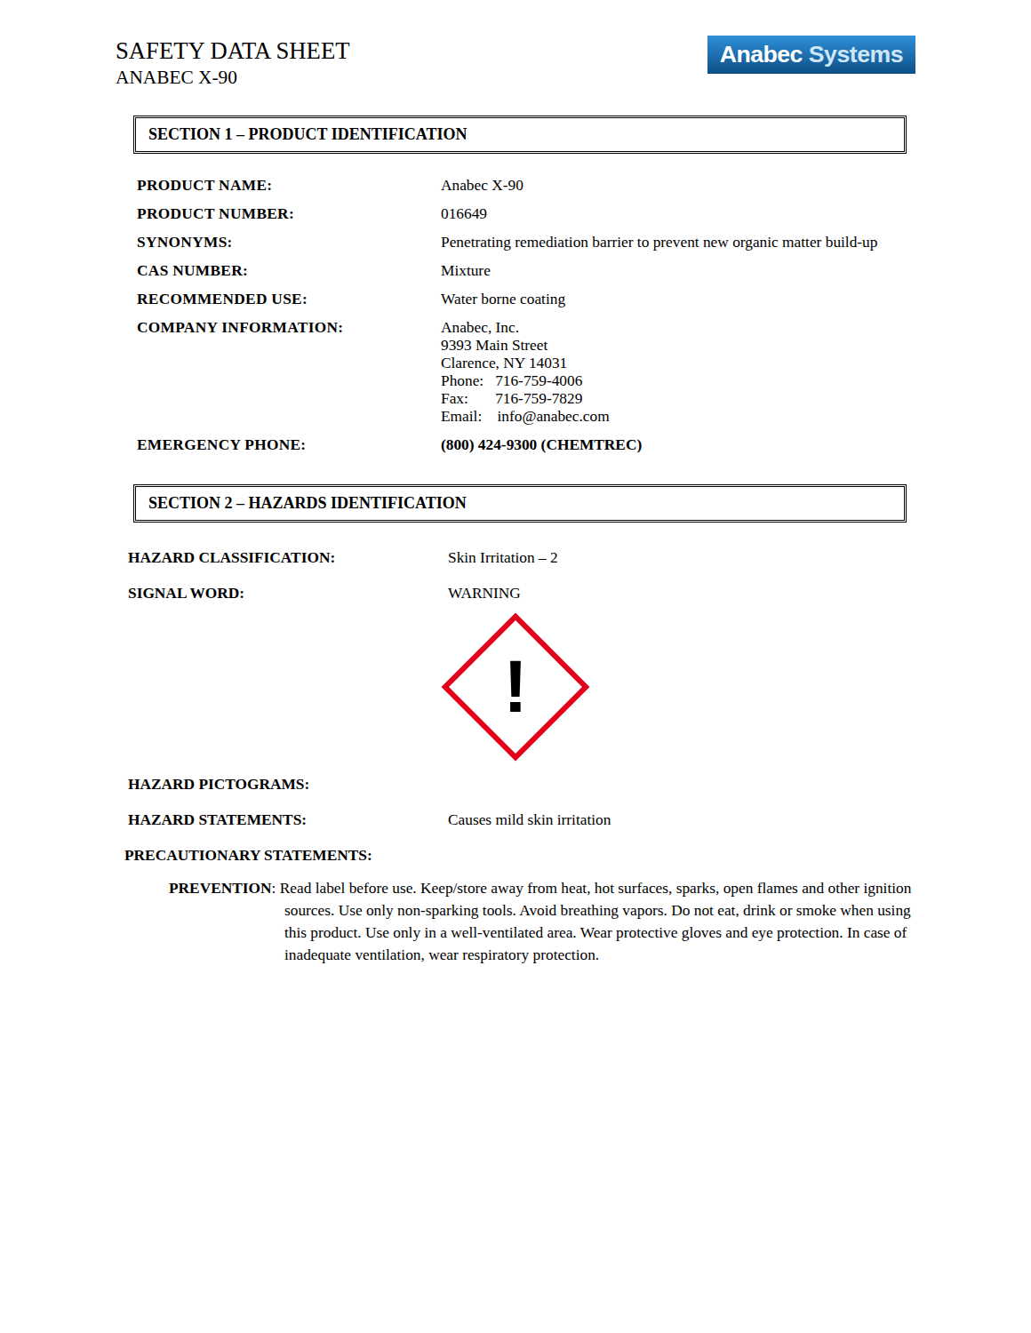SAFETY DATA SHEET
ANABEC X-90
Anabec Systems
SECTION 1 – PRODUCT IDENTIFICATION
| PRODUCT NAME: | Anabec X-90 |
| PRODUCT NUMBER: | 016649 |
| SYNONYMS: | Penetrating remediation barrier to prevent new organic matter build-up |
| CAS NUMBER: | Mixture |
| RECOMMENDED USE: | Water borne coating |
| COMPANY INFORMATION: | Anabec, Inc. 9393 Main Street Clarence, NY 14031 Phone: 716-759-4006 Fax: 716-759-7829 Email: info@anabec.com |
| EMERGENCY PHONE: | (800) 424-9300 (CHEMTREC) |
SECTION 2 – HAZARDS IDENTIFICATION
| HAZARD CLASSIFICATION: | Skin Irritation – 2 |
| SIGNAL WORD: | WARNING |
!
| HAZARD PICTOGRAMS: | |
| HAZARD STATEMENTS: | Causes mild skin irritation |
PRECAUTIONARY STATEMENTS:
PREVENTION: Read label before use. Keep/store away from heat, hot surfaces, sparks, open flames and other ignition sources. Use only non-sparking tools. Avoid breathing vapors. Do not eat, drink or smoke when using this product. Use only in a well-ventilated area. Wear protective gloves and eye protection. In case of inadequate ventilation, wear respiratory protection.